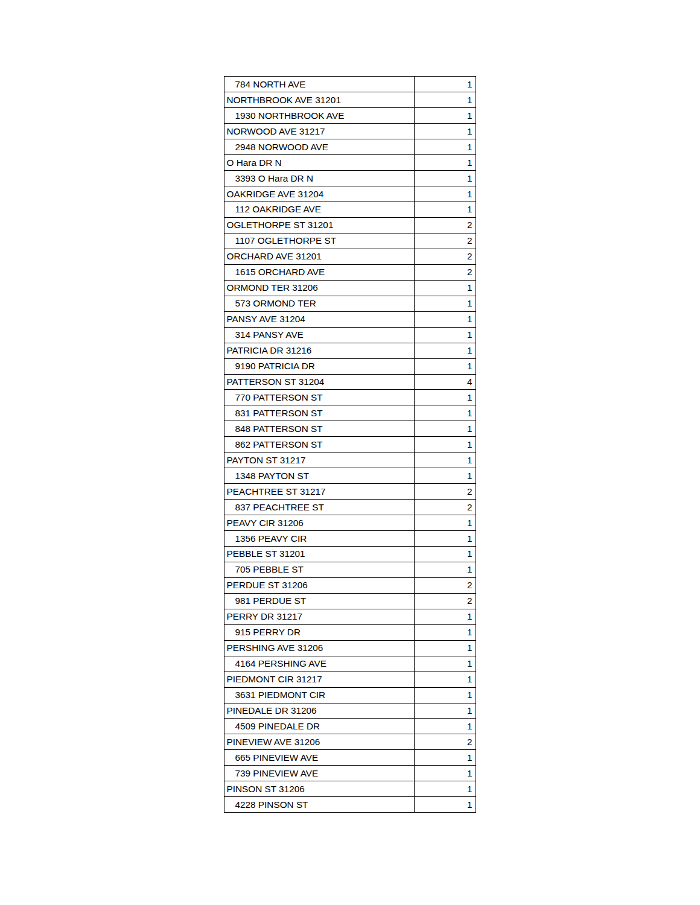| 784 NORTH AVE | 1 |
| NORTHBROOK AVE 31201 | 1 |
| 1930 NORTHBROOK AVE | 1 |
| NORWOOD AVE 31217 | 1 |
| 2948 NORWOOD AVE | 1 |
| O Hara DR N | 1 |
| 3393 O Hara DR N | 1 |
| OAKRIDGE AVE 31204 | 1 |
| 112 OAKRIDGE AVE | 1 |
| OGLETHORPE ST 31201 | 2 |
| 1107 OGLETHORPE ST | 2 |
| ORCHARD AVE 31201 | 2 |
| 1615 ORCHARD AVE | 2 |
| ORMOND TER 31206 | 1 |
| 573 ORMOND TER | 1 |
| PANSY AVE 31204 | 1 |
| 314 PANSY AVE | 1 |
| PATRICIA DR 31216 | 1 |
| 9190 PATRICIA DR | 1 |
| PATTERSON ST 31204 | 4 |
| 770 PATTERSON ST | 1 |
| 831 PATTERSON ST | 1 |
| 848 PATTERSON ST | 1 |
| 862 PATTERSON ST | 1 |
| PAYTON ST 31217 | 1 |
| 1348 PAYTON ST | 1 |
| PEACHTREE ST 31217 | 2 |
| 837 PEACHTREE ST | 2 |
| PEAVY CIR 31206 | 1 |
| 1356 PEAVY CIR | 1 |
| PEBBLE ST 31201 | 1 |
| 705 PEBBLE ST | 1 |
| PERDUE ST 31206 | 2 |
| 981 PERDUE ST | 2 |
| PERRY DR 31217 | 1 |
| 915 PERRY DR | 1 |
| PERSHING AVE 31206 | 1 |
| 4164 PERSHING AVE | 1 |
| PIEDMONT CIR 31217 | 1 |
| 3631 PIEDMONT CIR | 1 |
| PINEDALE DR 31206 | 1 |
| 4509 PINEDALE DR | 1 |
| PINEVIEW AVE 31206 | 2 |
| 665 PINEVIEW AVE | 1 |
| 739 PINEVIEW AVE | 1 |
| PINSON ST 31206 | 1 |
| 4228 PINSON ST | 1 |